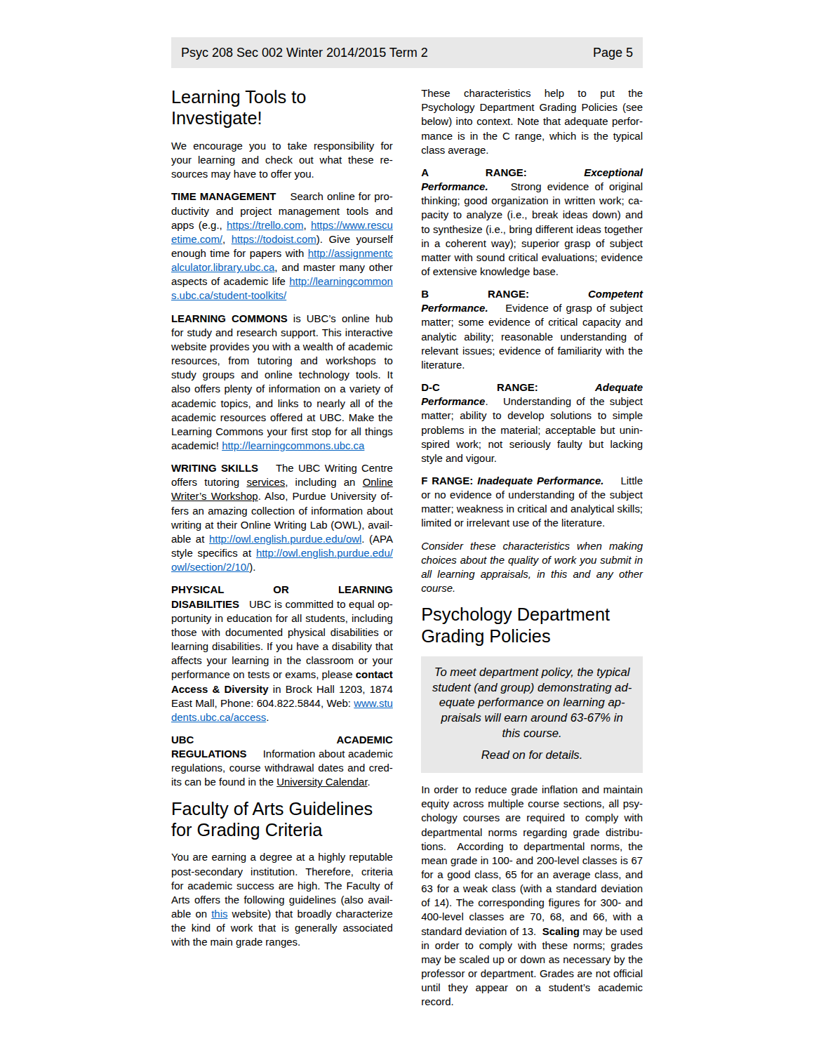Psyc 208 Sec 002 Winter 2014/2015 Term 2 Page 5
Learning Tools to Investigate!
We encourage you to take responsibility for your learning and check out what these resources may have to offer you.
TIME MANAGEMENT Search online for productivity and project management tools and apps (e.g., https://trello.com, https://www.rescuetime.com/, https://todoist.com). Give yourself enough time for papers with http://assignmentcalculator.library.ubc.ca, and master many other aspects of academic life http://learningcommons.ubc.ca/student-toolkits/
LEARNING COMMONS is UBC’s online hub for study and research support. This interactive website provides you with a wealth of academic resources, from tutoring and workshops to study groups and online technology tools. It also offers plenty of information on a variety of academic topics, and links to nearly all of the academic resources offered at UBC. Make the Learning Commons your first stop for all things academic! http://learningcommons.ubc.ca
WRITING SKILLS The UBC Writing Centre offers tutoring services, including an Online Writer’s Workshop. Also, Purdue University offers an amazing collection of information about writing at their Online Writing Lab (OWL), available at http://owl.english.purdue.edu/owl. (APA style specifics at http://owl.english.purdue.edu/owl/section/2/10/).
PHYSICAL OR LEARNING DISABILITIES UBC is committed to equal opportunity in education for all students, including those with documented physical disabilities or learning disabilities. If you have a disability that affects your learning in the classroom or your performance on tests or exams, please contact Access & Diversity in Brock Hall 1203, 1874 East Mall, Phone: 604.822.5844, Web: www.students.ubc.ca/access.
UBC ACADEMIC REGULATIONS Information about academic regulations, course withdrawal dates and credits can be found in the University Calendar.
Faculty of Arts Guidelines for Grading Criteria
You are earning a degree at a highly reputable post-secondary institution. Therefore, criteria for academic success are high. The Faculty of Arts offers the following guidelines (also available on this website) that broadly characterize the kind of work that is generally associated with the main grade ranges.
These characteristics help to put the Psychology Department Grading Policies (see below) into context. Note that adequate performance is in the C range, which is the typical class average.
A RANGE: Exceptional Performance. Strong evidence of original thinking; good organization in written work; capacity to analyze (i.e., break ideas down) and to synthesize (i.e., bring different ideas together in a coherent way); superior grasp of subject matter with sound critical evaluations; evidence of extensive knowledge base.
B RANGE: Competent Performance. Evidence of grasp of subject matter; some evidence of critical capacity and analytic ability; reasonable understanding of relevant issues; evidence of familiarity with the literature.
D-C RANGE: Adequate Performance. Understanding of the subject matter; ability to develop solutions to simple problems in the material; acceptable but uninspired work; not seriously faulty but lacking style and vigour.
F RANGE: Inadequate Performance. Little or no evidence of understanding of the subject matter; weakness in critical and analytical skills; limited or irrelevant use of the literature.
Consider these characteristics when making choices about the quality of work you submit in all learning appraisals, in this and any other course.
Psychology Department Grading Policies
To meet department policy, the typical student (and group) demonstrating adequate performance on learning appraisals will earn around 63-67% in this course.
Read on for details.
In order to reduce grade inflation and maintain equity across multiple course sections, all psychology courses are required to comply with departmental norms regarding grade distributions. According to departmental norms, the mean grade in 100- and 200-level classes is 67 for a good class, 65 for an average class, and 63 for a weak class (with a standard deviation of 14). The corresponding figures for 300- and 400-level classes are 70, 68, and 66, with a standard deviation of 13. Scaling may be used in order to comply with these norms; grades may be scaled up or down as necessary by the professor or department. Grades are not official until they appear on a student’s academic record.